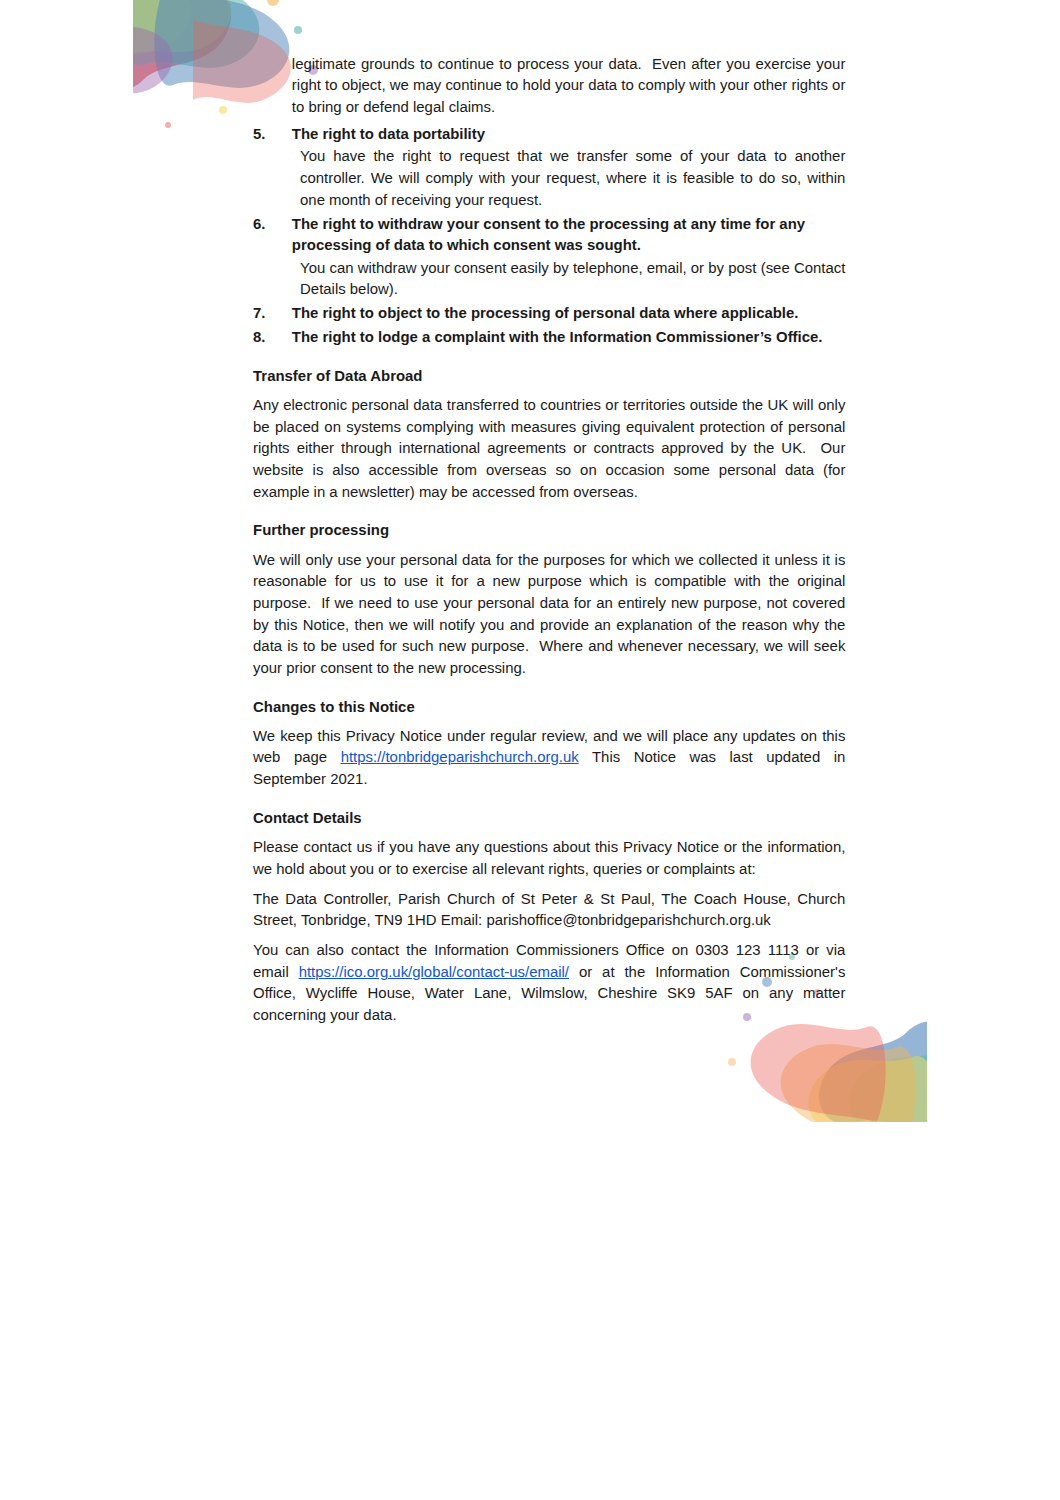legitimate grounds to continue to process your data. Even after you exercise your right to object, we may continue to hold your data to comply with your other rights or to bring or defend legal claims.
5. The right to data portability You have the right to request that we transfer some of your data to another controller. We will comply with your request, where it is feasible to do so, within one month of receiving your request.
6. The right to withdraw your consent to the processing at any time for any processing of data to which consent was sought. You can withdraw your consent easily by telephone, email, or by post (see Contact Details below).
7. The right to object to the processing of personal data where applicable.
8. The right to lodge a complaint with the Information Commissioner’s Office.
Transfer of Data Abroad
Any electronic personal data transferred to countries or territories outside the UK will only be placed on systems complying with measures giving equivalent protection of personal rights either through international agreements or contracts approved by the UK. Our website is also accessible from overseas so on occasion some personal data (for example in a newsletter) may be accessed from overseas.
Further processing
We will only use your personal data for the purposes for which we collected it unless it is reasonable for us to use it for a new purpose which is compatible with the original purpose. If we need to use your personal data for an entirely new purpose, not covered by this Notice, then we will notify you and provide an explanation of the reason why the data is to be used for such new purpose. Where and whenever necessary, we will seek your prior consent to the new processing.
Changes to this Notice
We keep this Privacy Notice under regular review, and we will place any updates on this web page https://tonbridgeparishchurch.org.uk This Notice was last updated in September 2021.
Contact Details
Please contact us if you have any questions about this Privacy Notice or the information, we hold about you or to exercise all relevant rights, queries or complaints at:
The Data Controller, Parish Church of St Peter & St Paul, The Coach House, Church Street, Tonbridge, TN9 1HD Email: parishoffice@tonbridgeparishchurch.org.uk
You can also contact the Information Commissioners Office on 0303 123 1113 or via email https://ico.org.uk/global/contact-us/email/ or at the Information Commissioner's Office, Wycliffe House, Water Lane, Wilmslow, Cheshire SK9 5AF on any matter concerning your data.